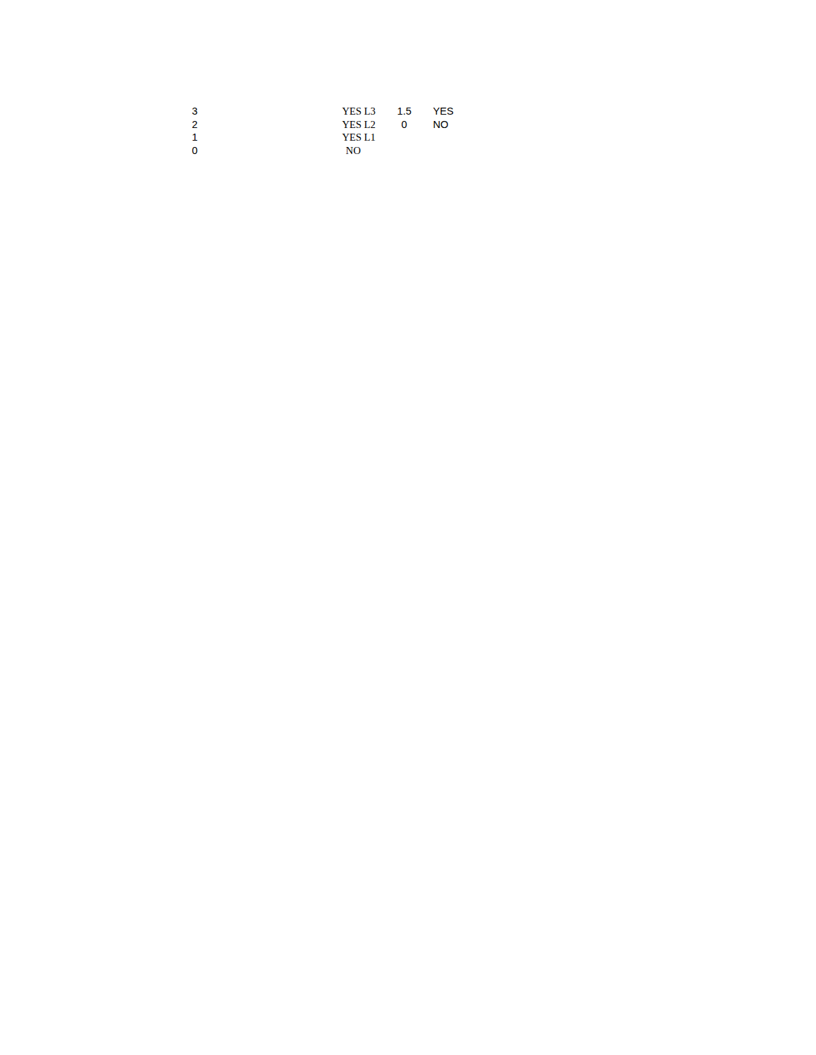| 3 | YES L3 | 1.5 | YES |
| 2 | YES L2 | 0 | NO |
| 1 | YES L1 | | |
| 0 | NO | | |